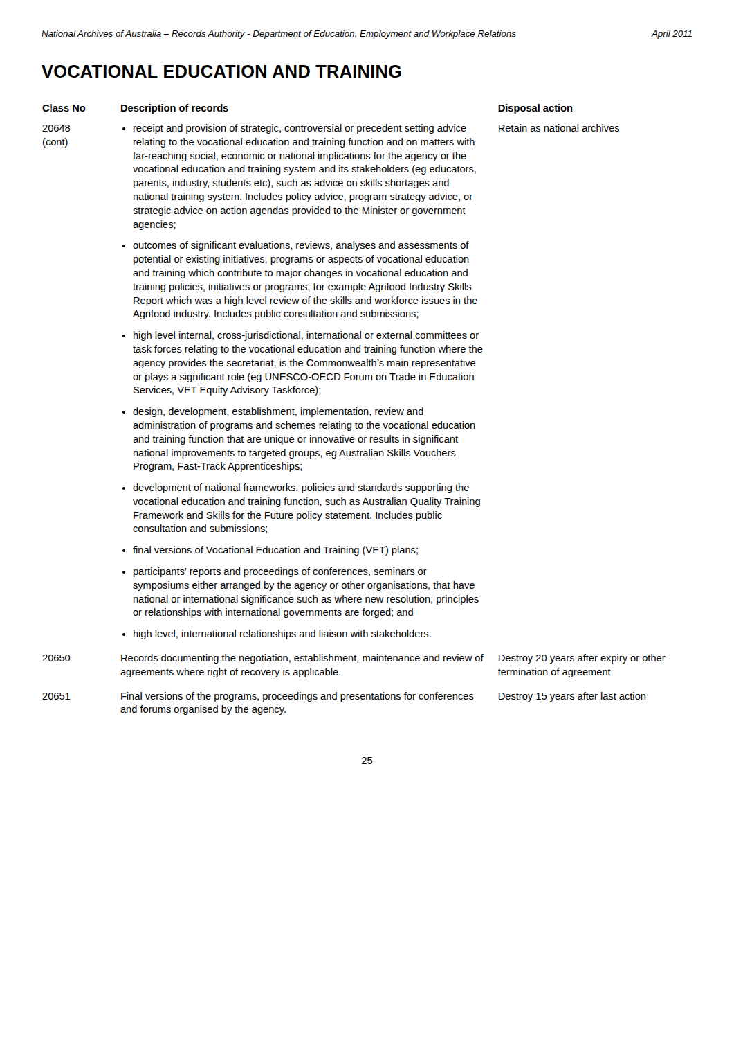National Archives of Australia – Records Authority - Department of Education, Employment and Workplace Relations
April 2011
VOCATIONAL EDUCATION AND TRAINING
| Class No | Description of records | Disposal action |
| --- | --- | --- |
| 20648 (cont) | receipt and provision of strategic, controversial or precedent setting advice relating to the vocational education and training function and on matters with far-reaching social, economic or national implications for the agency or the vocational education and training system and its stakeholders (eg educators, parents, industry, students etc), such as advice on skills shortages and national training system. Includes policy advice, program strategy advice, or strategic advice on action agendas provided to the Minister or government agencies; outcomes of significant evaluations, reviews, analyses and assessments of potential or existing initiatives, programs or aspects of vocational education and training which contribute to major changes in vocational education and training policies, initiatives or programs, for example Agrifood Industry Skills Report which was a high level review of the skills and workforce issues in the Agrifood industry. Includes public consultation and submissions; high level internal, cross-jurisdictional, international or external committees or task forces relating to the vocational education and training function where the agency provides the secretariat, is the Commonwealth’s main representative or plays a significant role (eg UNESCO-OECD Forum on Trade in Education Services, VET Equity Advisory Taskforce); design, development, establishment, implementation, review and administration of programs and schemes relating to the vocational education and training function that are unique or innovative or results in significant national improvements to targeted groups, eg Australian Skills Vouchers Program, Fast-Track Apprenticeships; development of national frameworks, policies and standards supporting the vocational education and training function, such as Australian Quality Training Framework and Skills for the Future policy statement. Includes public consultation and submissions; final versions of Vocational Education and Training (VET) plans; participants’ reports and proceedings of conferences, seminars or symposiums either arranged by the agency or other organisations, that have national or international significance such as where new resolution, principles or relationships with international governments are forged; and high level, international relationships and liaison with stakeholders. | Retain as national archives |
| 20650 | Records documenting the negotiation, establishment, maintenance and review of agreements where right of recovery is applicable. | Destroy 20 years after expiry or other termination of agreement |
| 20651 | Final versions of the programs, proceedings and presentations for conferences and forums organised by the agency. | Destroy 15 years after last action |
25